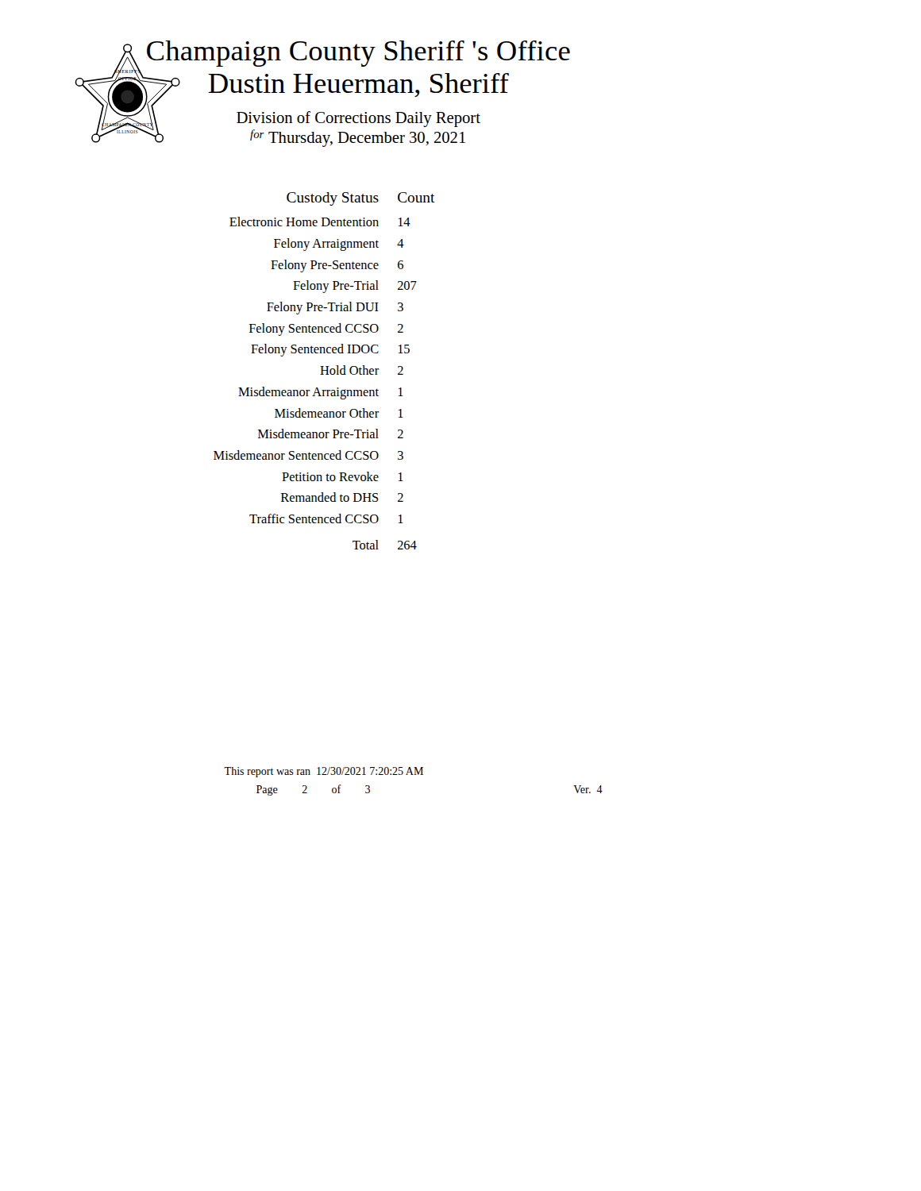SHERIFFS OFFICE CHAMPAIGN COUNTY ILLINOIS
Champaign County Sheriff 's Office
Dustin Heuerman, Sheriff
Division of Corrections Daily Report
for Thursday, December 30, 2021
| Custody Status | Count |
| --- | --- |
| Electronic Home Dentention | 14 |
| Felony Arraignment | 4 |
| Felony Pre-Sentence | 6 |
| Felony Pre-Trial | 207 |
| Felony Pre-Trial DUI | 3 |
| Felony Sentenced CCSO | 2 |
| Felony Sentenced IDOC | 15 |
| Hold Other | 2 |
| Misdemeanor Arraignment | 1 |
| Misdemeanor Other | 1 |
| Misdemeanor Pre-Trial | 2 |
| Misdemeanor Sentenced CCSO | 3 |
| Petition to Revoke | 1 |
| Remanded to DHS | 2 |
| Traffic Sentenced CCSO | 1 |
| Total | 264 |
This report was ran 12/30/2021 7:20:25 AM
Page 2 of 3 Ver. 4